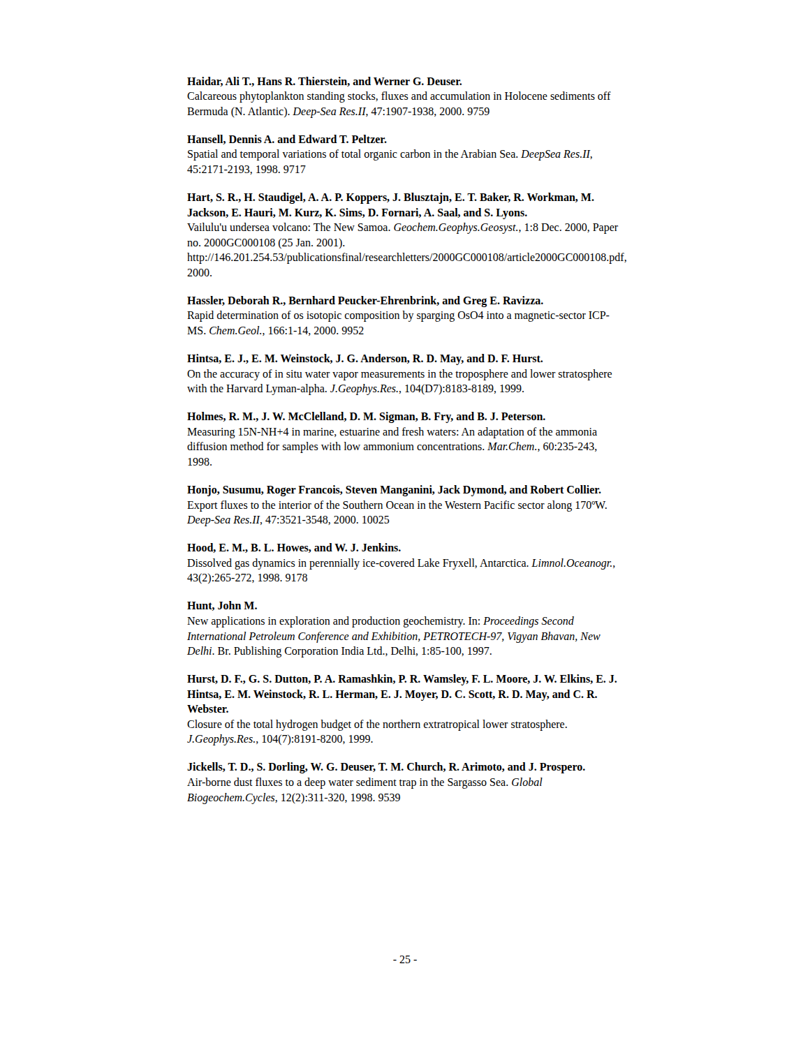Haidar, Ali T., Hans R. Thierstein, and Werner G. Deuser.
Calcareous phytoplankton standing stocks, fluxes and accumulation in Holocene sediments off Bermuda (N. Atlantic). Deep-Sea Res.II, 47:1907-1938, 2000. 9759
Hansell, Dennis A. and Edward T. Peltzer.
Spatial and temporal variations of total organic carbon in the Arabian Sea. DeepSea Res.II, 45:2171-2193, 1998. 9717
Hart, S. R., H. Staudigel, A. A. P. Koppers, J. Blusztajn, E. T. Baker, R. Workman, M. Jackson, E. Hauri, M. Kurz, K. Sims, D. Fornari, A. Saal, and S. Lyons.
Vailulu'u undersea volcano: The New Samoa. Geochem.Geophys.Geosyst., 1:8 Dec. 2000, Paper no. 2000GC000108 (25 Jan. 2001). http://146.201.254.53/publicationsfinal/researchletters/2000GC000108/article2000GC000108.pdf, 2000.
Hassler, Deborah R., Bernhard Peucker-Ehrenbrink, and Greg E. Ravizza.
Rapid determination of os isotopic composition by sparging OsO4 into a magnetic-sector ICP-MS. Chem.Geol., 166:1-14, 2000. 9952
Hintsa, E. J., E. M. Weinstock, J. G. Anderson, R. D. May, and D. F. Hurst.
On the accuracy of in situ water vapor measurements in the troposphere and lower stratosphere with the Harvard Lyman-alpha. J.Geophys.Res., 104(D7):8183-8189, 1999.
Holmes, R. M., J. W. McClelland, D. M. Sigman, B. Fry, and B. J. Peterson.
Measuring 15N-NH+4 in marine, estuarine and fresh waters: An adaptation of the ammonia diffusion method for samples with low ammonium concentrations. Mar.Chem., 60:235-243, 1998.
Honjo, Susumu, Roger Francois, Steven Manganini, Jack Dymond, and Robert Collier.
Export fluxes to the interior of the Southern Ocean in the Western Pacific sector along 170ºW. Deep-Sea Res.II, 47:3521-3548, 2000. 10025
Hood, E. M., B. L. Howes, and W. J. Jenkins.
Dissolved gas dynamics in perennially ice-covered Lake Fryxell, Antarctica. Limnol.Oceanogr., 43(2):265-272, 1998. 9178
Hunt, John M.
New applications in exploration and production geochemistry. In: Proceedings Second International Petroleum Conference and Exhibition, PETROTECH-97, Vigyan Bhavan, New Delhi. Br. Publishing Corporation India Ltd., Delhi, 1:85-100, 1997.
Hurst, D. F., G. S. Dutton, P. A. Ramashkin, P. R. Wamsley, F. L. Moore, J. W. Elkins, E. J. Hintsa, E. M. Weinstock, R. L. Herman, E. J. Moyer, D. C. Scott, R. D. May, and C. R. Webster.
Closure of the total hydrogen budget of the northern extratropical lower stratosphere. J.Geophys.Res., 104(7):8191-8200, 1999.
Jickells, T. D., S. Dorling, W. G. Deuser, T. M. Church, R. Arimoto, and J. Prospero.
Air-borne dust fluxes to a deep water sediment trap in the Sargasso Sea. Global Biogeochem.Cycles, 12(2):311-320, 1998. 9539
- 25 -